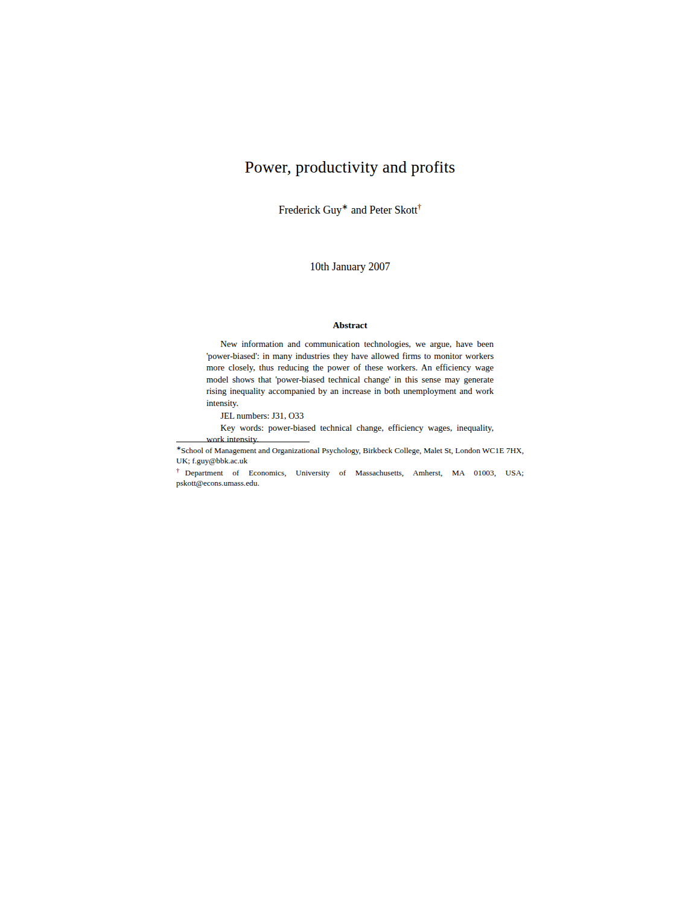Power, productivity and profits
Frederick Guy∗ and Peter Skott†
10th January 2007
Abstract
New information and communication technologies, we argue, have been 'power-biased': in many industries they have allowed firms to monitor workers more closely, thus reducing the power of these workers. An efficiency wage model shows that 'power-biased technical change' in this sense may generate rising inequality accompanied by an increase in both unemployment and work intensity.
JEL numbers: J31, O33
Key words: power-biased technical change, efficiency wages, inequality, work intensity.
∗School of Management and Organizational Psychology, Birkbeck College, Malet St, London WC1E 7HX, UK; f.guy@bbk.ac.uk
†Department of Economics, University of Massachusetts, Amherst, MA 01003, USA; pskott@econs.umass.edu.